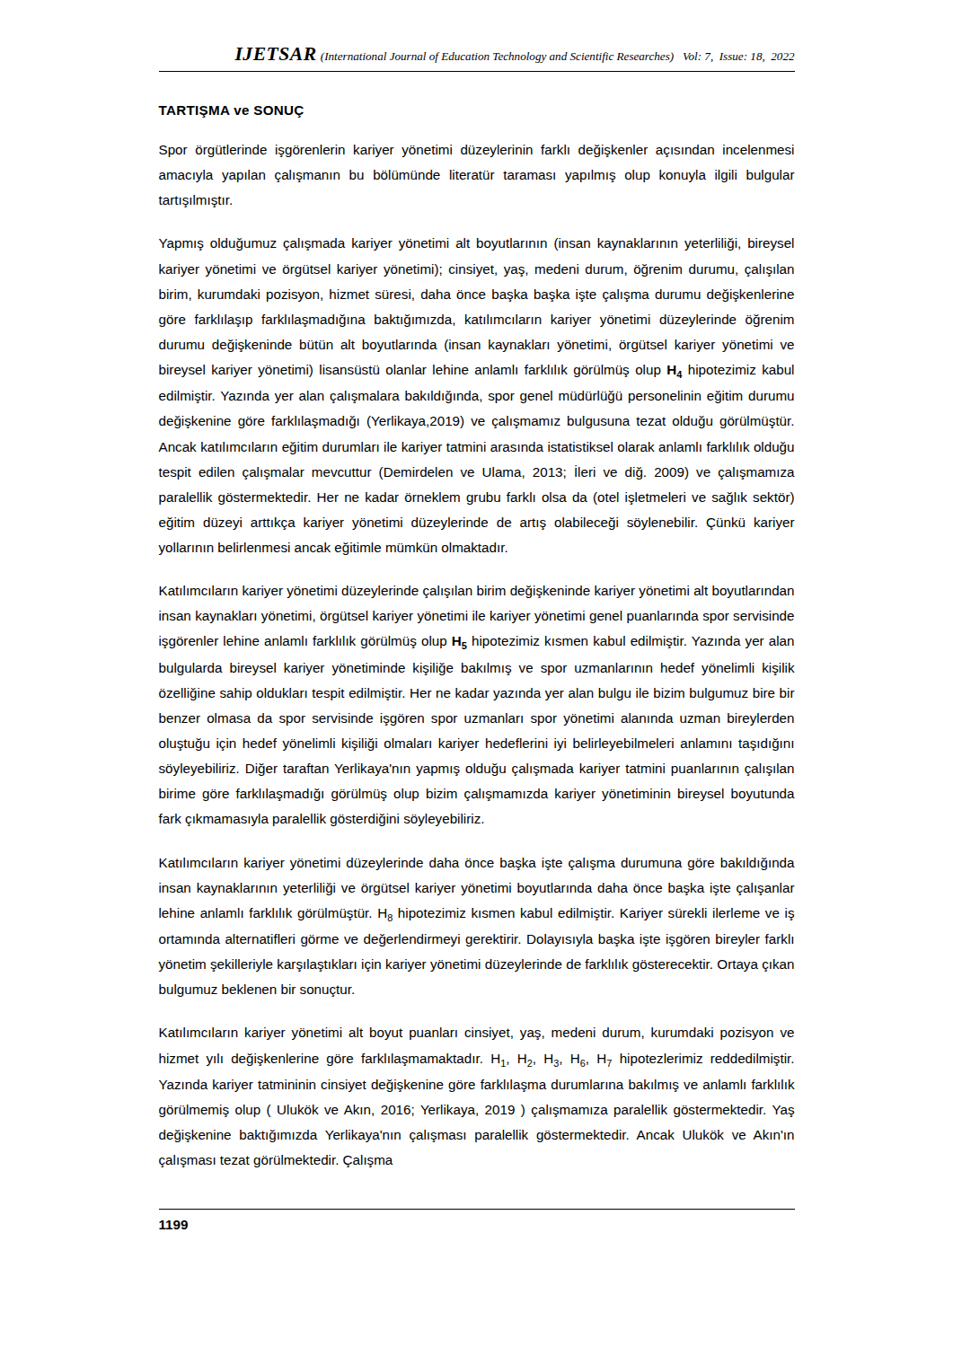IJETSAR (International Journal of Education Technology and Scientific Researches) Vol: 7, Issue: 18, 2022
TARTIŞMA ve SONUÇ
Spor örgütlerinde işgörenlerin kariyer yönetimi düzeylerinin farklı değişkenler açısından incelenmesi amacıyla yapılan çalışmanın bu bölümünde literatür taraması yapılmış olup konuyla ilgili bulgular tartışılmıştır.
Yapmış olduğumuz çalışmada kariyer yönetimi alt boyutlarının (insan kaynaklarının yeterliliği, bireysel kariyer yönetimi ve örgütsel kariyer yönetimi); cinsiyet, yaş, medeni durum, öğrenim durumu, çalışılan birim, kurumdaki pozisyon, hizmet süresi, daha önce başka başka işte çalışma durumu değişkenlerine göre farklılaşıp farklılaşmadığına baktığımızda, katılımcıların kariyer yönetimi düzeylerinde öğrenim durumu değişkeninde bütün alt boyutlarında (insan kaynakları yönetimi, örgütsel kariyer yönetimi ve bireysel kariyer yönetimi) lisansüstü olanlar lehine anlamlı farklılık görülmüş olup H4 hipotezimiz kabul edilmiştir. Yazında yer alan çalışmalara bakıldığında, spor genel müdürlüğü personelinin eğitim durumu değişkenine göre farklılaşmadığı (Yerlikaya,2019) ve çalışmamız bulgusuna tezat olduğu görülmüştür. Ancak katılımcıların eğitim durumları ile kariyer tatmini arasında istatistiksel olarak anlamlı farklılık olduğu tespit edilen çalışmalar mevcuttur (Demirdelen ve Ulama, 2013; İleri ve diğ. 2009) ve çalışmamıza paralellik göstermektedir. Her ne kadar örneklem grubu farklı olsa da (otel işletmeleri ve sağlık sektör) eğitim düzeyi arttıkça kariyer yönetimi düzeylerinde de artış olabileceği söylenebilir. Çünkü kariyer yollarının belirlenmesi ancak eğitimle mümkün olmaktadır.
Katılımcıların kariyer yönetimi düzeylerinde çalışılan birim değişkeninde kariyer yönetimi alt boyutlarından insan kaynakları yönetimi, örgütsel kariyer yönetimi ile kariyer yönetimi genel puanlarında spor servisinde işgörenler lehine anlamlı farklılık görülmüş olup H5 hipotezimiz kısmen kabul edilmiştir. Yazında yer alan bulgularda bireysel kariyer yönetiminde kişiliğe bakılmış ve spor uzmanlarının hedef yönelimli kişilik özelliğine sahip oldukları tespit edilmiştir. Her ne kadar yazında yer alan bulgu ile bizim bulgumuz bire bir benzer olmasa da spor servisinde işgören spor uzmanları spor yönetimi alanında uzman bireylerden oluştuğu için hedef yönelimli kişiliği olmaları kariyer hedeflerini iyi belirleyebilmeleri anlamını taşıdığını söyleyebiliriz. Diğer taraftan Yerlikaya'nın yapmış olduğu çalışmada kariyer tatmini puanlarının çalışılan birime göre farklılaşmadığı görülmüş olup bizim çalışmamızda kariyer yönetiminin bireysel boyutunda fark çıkmamasıyla paralellik gösterdiğini söyleyebiliriz.
Katılımcıların kariyer yönetimi düzeylerinde daha önce başka işte çalışma durumuna göre bakıldığında insan kaynaklarının yeterliliği ve örgütsel kariyer yönetimi boyutlarında daha önce başka işte çalışanlar lehine anlamlı farklılık görülmüştür. H8 hipotezimiz kısmen kabul edilmiştir. Kariyer sürekli ilerleme ve iş ortamında alternatifleri görme ve değerlendirmeyi gerektirir. Dolayısıyla başka işte işgören bireyler farklı yönetim şekilleriyle karşılaştıkları için kariyer yönetimi düzeylerinde de farklılık gösterecektir. Ortaya çıkan bulgumuz beklenen bir sonuçtur.
Katılımcıların kariyer yönetimi alt boyut puanları cinsiyet, yaş, medeni durum, kurumdaki pozisyon ve hizmet yılı değişkenlerine göre farklılaşmamaktadır. H1, H2, H3, H6, H7 hipotezlerimiz reddedilmiştir. Yazında kariyer tatmininin cinsiyet değişkenine göre farklılaşma durumlarına bakılmış ve anlamlı farklılık görülmemiş olup ( Ulukök ve Akın, 2016; Yerlikaya, 2019 ) çalışmamıza paralellik göstermektedir. Yaş değişkenine baktığımızda Yerlikaya'nın çalışması paralellik göstermektedir. Ancak Ulukök ve Akın'ın çalışması tezat görülmektedir. Çalışma
1199